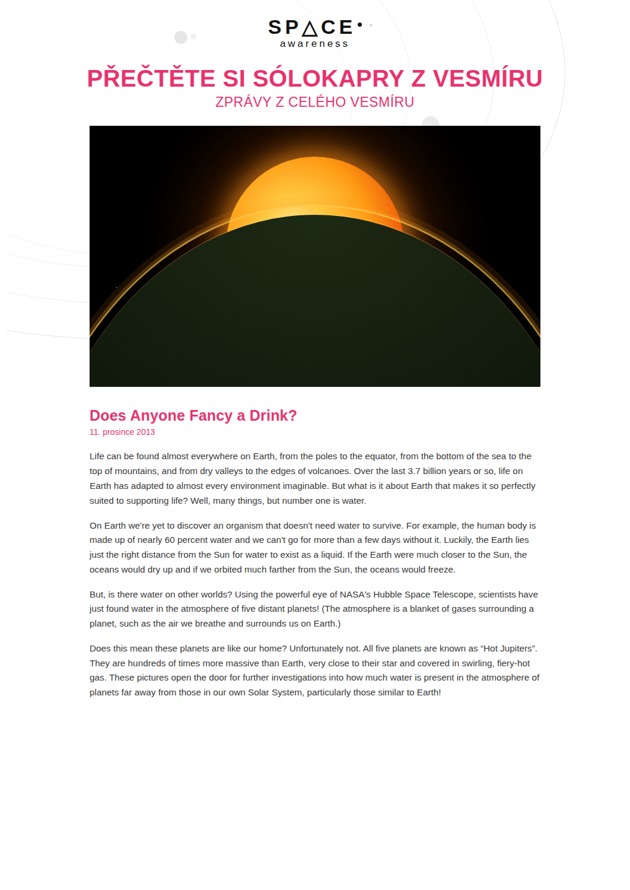SP△CE
awareness
Přečtěte si sólokapry z vesmíru
Zprávy z celého vesmíru
Does Anyone Fancy a Drink?
11. prosince 2013
Life can be found almost everywhere on Earth, from the poles to the equator, from the bottom of the sea to the top of mountains, and from dry valleys to the edges of volcanoes. Over the last 3.7 billion years or so, life on Earth has adapted to almost every environment imaginable. But what is it about Earth that makes it so perfectly suited to supporting life? Well, many things, but number one is water.
On Earth we're yet to discover an organism that doesn't need water to survive. For example, the human body is made up of nearly 60 percent water and we can't go for more than a few days without it. Luckily, the Earth lies just the right distance from the Sun for water to exist as a liquid. If the Earth were much closer to the Sun, the oceans would dry up and if we orbited much farther from the Sun, the oceans would freeze.
But, is there water on other worlds? Using the powerful eye of NASA's Hubble Space Telescope, scientists have just found water in the atmosphere of five distant planets! (The atmosphere is a blanket of gases surrounding a planet, such as the air we breathe and surrounds us on Earth.)
Does this mean these planets are like our home? Unfortunately not. All five planets are known as “Hot Jupiters”. They are hundreds of times more massive than Earth, very close to their star and covered in swirling, fiery-hot gas. These pictures open the door for further investigations into how much water is present in the atmosphere of planets far away from those in our own Solar System, particularly those similar to Earth!